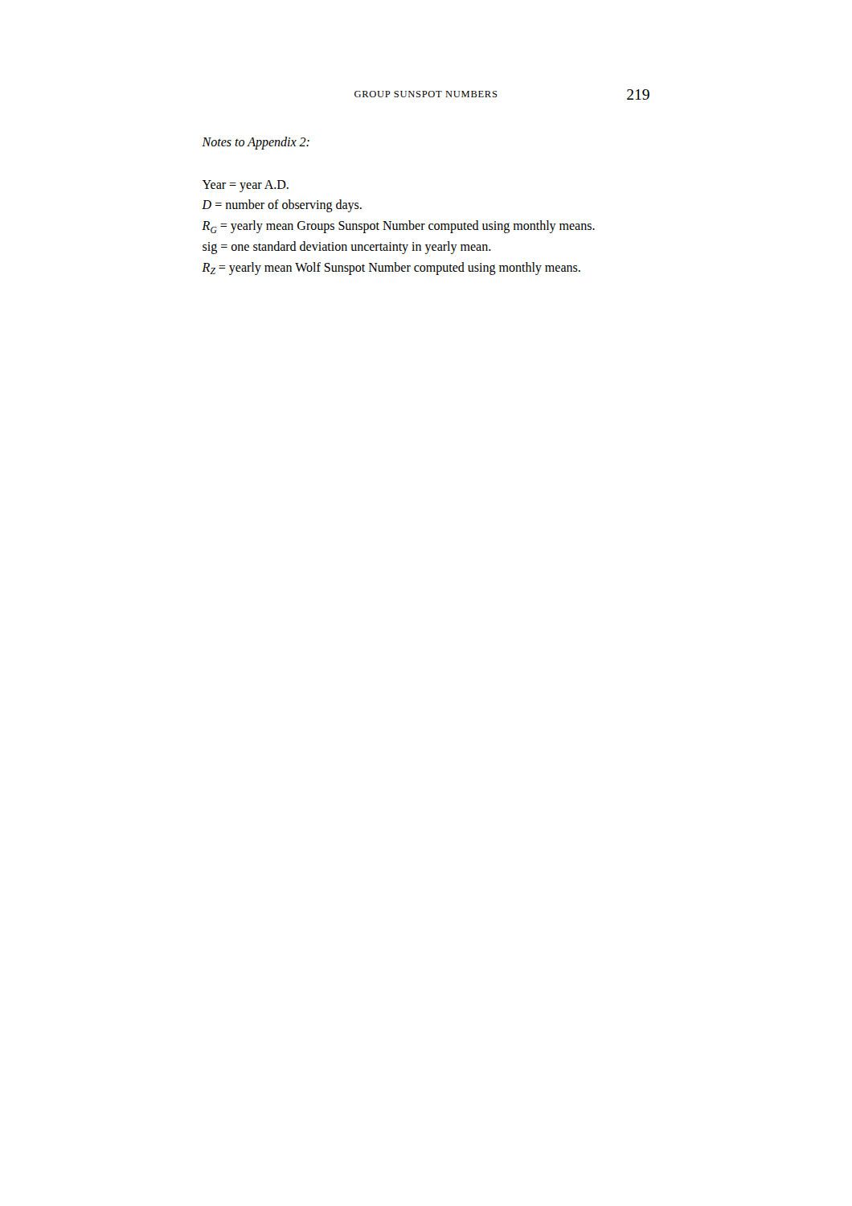Group Sunspot Numbers 219
Notes to Appendix 2:
Year = year A.D.
D = number of observing days.
RG = yearly mean Groups Sunspot Number computed using monthly means.
sig = one standard deviation uncertainty in yearly mean.
RZ = yearly mean Wolf Sunspot Number computed using monthly means.